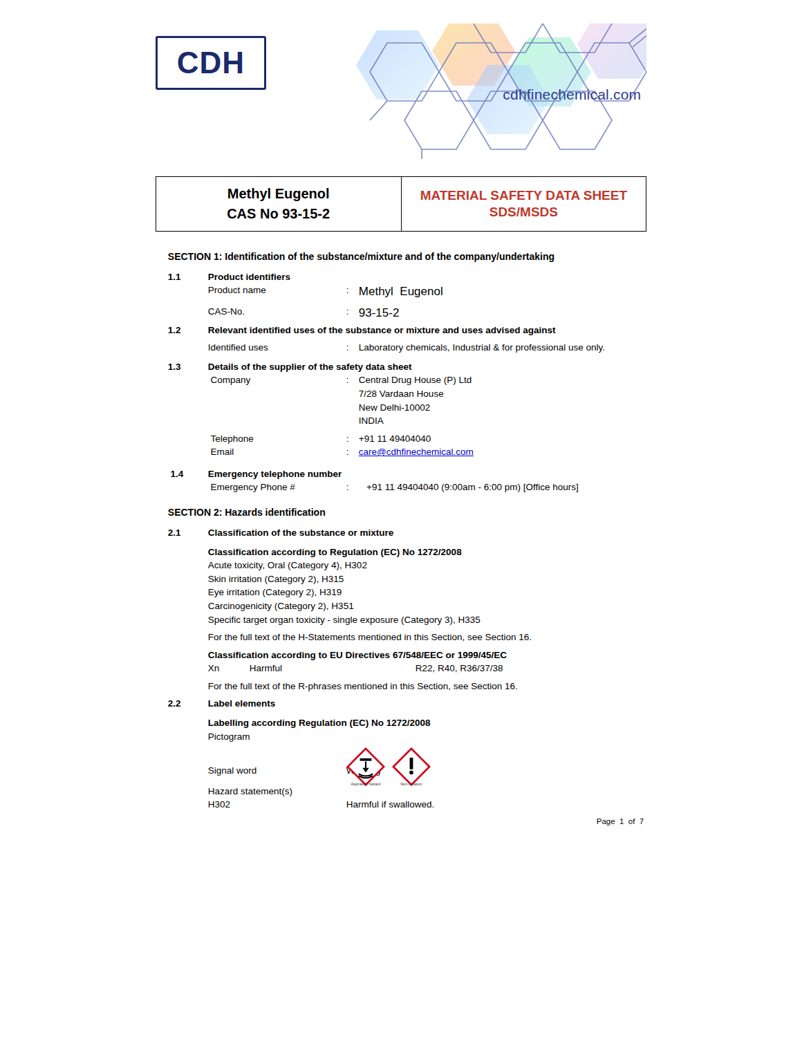CDH
cdhfinechemical.com
| Methyl Eugenol CAS No 93-15-2 | MATERIAL SAFETY DATA SHEET SDS/MSDS |
SECTION 1: Identification of the substance/mixture and of the company/undertaking
1.1
Product identifiers
Product name
:
Methyl Eugenol
CAS-No.
:
93-15-2
1.2
Relevant identified uses of the substance or mixture and uses advised against
Identified uses
:
Laboratory chemicals, Industrial & for professional use only.
1.3
Details of the supplier of the safety data sheet
Company
:
Central Drug House (P) Ltd
7/28 Vardaan House
New Delhi-10002
INDIA
Telephone
:
+91 11 49404040
Email
:
care@cdhfinechemical.com
1.4
Emergency telephone number
Emergency Phone #
:
+91 11 49404040 (9:00am - 6:00 pm) [Office hours]
SECTION 2: Hazards identification
2.1
Classification of the substance or mixture
Classification according to Regulation (EC) No 1272/2008
Acute toxicity, Oral (Category 4), H302
Skin irritation (Category 2), H315
Eye irritation (Category 2), H319
Carcinogenicity (Category 2), H351
Specific target organ toxicity - single exposure (Category 3), H335
For the full text of the H-Statements mentioned in this Section, see Section 16.
Classification according to EU Directives 67/548/EEC or 1999/45/EC
Xn
Harmful
R22, R40, R36/37/38
For the full text of the R-phrases mentioned in this Section, see Section 16.
2.2
Label elements
Labelling according Regulation (EC) No 1272/2008
Pictogram
Aspiration hazard
Skin irritation
Signal word
Warning
Hazard statement(s)
H302
Harmful if swallowed.
Page 1 of 7